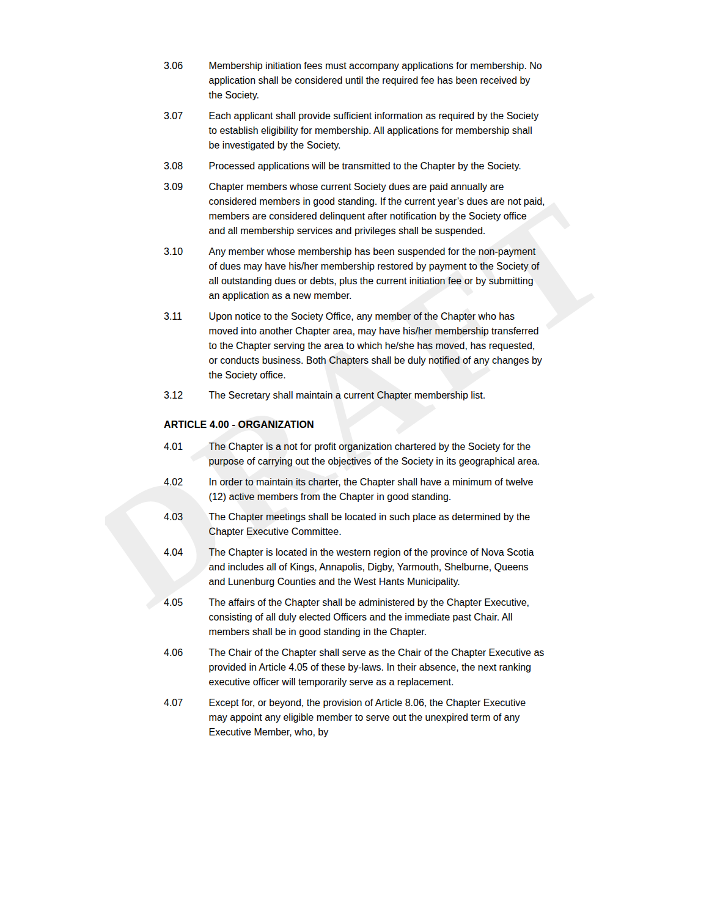DRAFT
3.06
Membership initiation fees must accompany applications for membership. No application shall be considered until the required fee has been received by the Society.
3.07
Each applicant shall provide sufficient information as required by the Society to establish eligibility for membership. All applications for membership shall be investigated by the Society.
3.08
Processed applications will be transmitted to the Chapter by the Society.
3.09
Chapter members whose current Society dues are paid annually are considered members in good standing. If the current year’s dues are not paid, members are considered delinquent after notification by the Society office and all membership services and privileges shall be suspended.
3.10
Any member whose membership has been suspended for the non-payment of dues may have his/her membership restored by payment to the Society of all outstanding dues or debts, plus the current initiation fee or by submitting an application as a new member.
3.11
Upon notice to the Society Office, any member of the Chapter who has moved into another Chapter area, may have his/her membership transferred to the Chapter serving the area to which he/she has moved, has requested, or conducts business. Both Chapters shall be duly notified of any changes by the Society office.
3.12
The Secretary shall maintain a current Chapter membership list.
ARTICLE 4.00 - ORGANIZATION
4.01
The Chapter is a not for profit organization chartered by the Society for the purpose of carrying out the objectives of the Society in its geographical area.
4.02
In order to maintain its charter, the Chapter shall have a minimum of twelve (12) active members from the Chapter in good standing.
4.03
The Chapter meetings shall be located in such place as determined by the Chapter Executive Committee.
4.04
The Chapter is located in the western region of the province of Nova Scotia and includes all of Kings, Annapolis, Digby, Yarmouth, Shelburne, Queens and Lunenburg Counties and the West Hants Municipality.
4.05
The affairs of the Chapter shall be administered by the Chapter Executive, consisting of all duly elected Officers and the immediate past Chair. All members shall be in good standing in the Chapter.
4.06
The Chair of the Chapter shall serve as the Chair of the Chapter Executive as provided in Article 4.05 of these by-laws. In their absence, the next ranking executive officer will temporarily serve as a replacement.
4.07
Except for, or beyond, the provision of Article 8.06, the Chapter Executive may appoint any eligible member to serve out the unexpired term of any Executive Member, who, by